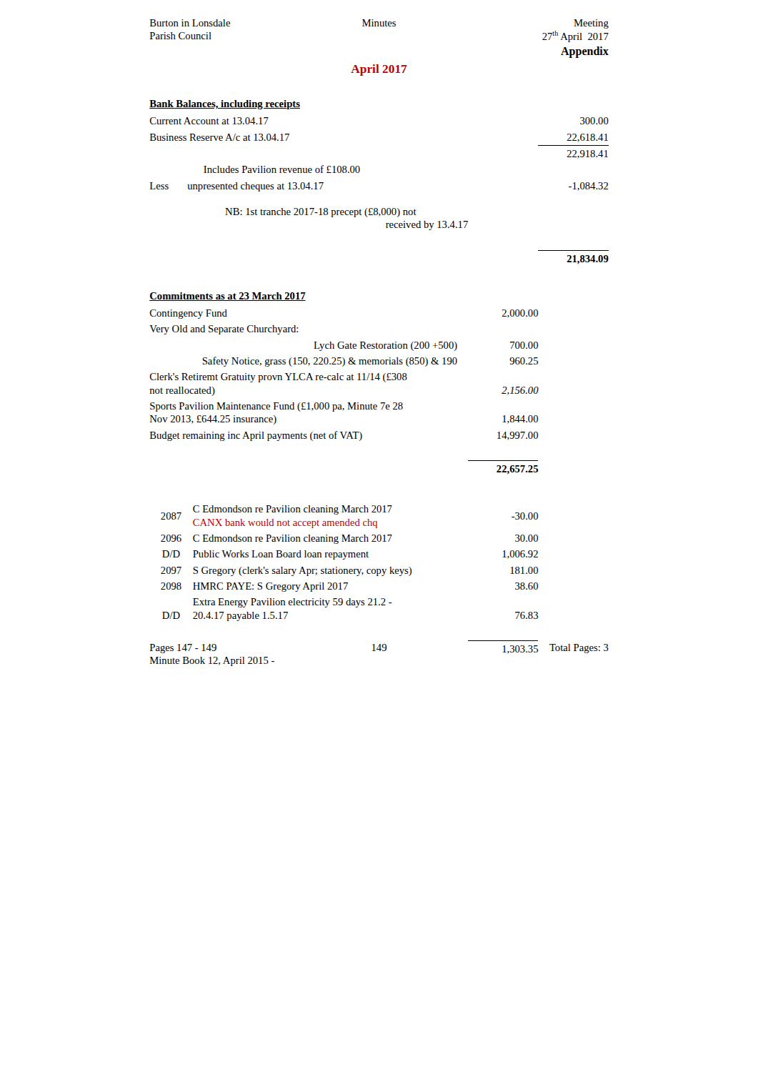| Burton in Lonsdale Parish Council | Minutes | Meeting 27 th April 2017 |
Appendix
April 2017
| Bank Balances, including receipts | | |
| Current Account at 13.04.17 | | 300.00 |
| Business Reserve A/c at 13.04.17 | | 22,618.41 |
| | | 22,918.41 |
| | Includes Pavilion revenue of £108.00 | | |
| Less | unpresented cheques at 13.04.17 | | -1,084.32 |
| | NB: 1st tranche 2017-18 precept (£8,000) not received by 13.4.17 | | |
| | | 21,834.09 |
| Commitments as at 23 March 2017 | | |
| Contingency Fund | 2,000.00 | |
| Very Old and Separate Churchyard: | | |
| | Lych Gate Restoration (200 +500) | 700.00 | |
| | Safety Notice, grass (150, 220.25) & memorials (850) & 190 | 960.25 | |
| Clerk's Retiremt Gratuity provn YLCA re-calc at 11/14 (£308 not reallocated) | 2,156.00 | |
| Sports Pavilion Maintenance Fund (£1,000 pa, Minute 7e 28 Nov 2013, £644.25 insurance) | 1,844.00 | |
| Budget remaining inc April payments (net of VAT) | 14,997.00 | |
| | 22,657.25 | |
| 2087 | C Edmondson re Pavilion cleaning March 2017 CANX bank would not accept amended chq | -30.00 | |
| 2096 | C Edmondson re Pavilion cleaning March 2017 | 30.00 | |
| D/D | Public Works Loan Board loan repayment | 1,006.92 | |
| 2097 | S Gregory (clerk's salary Apr; stationery, copy keys) | 181.00 | |
| 2098 | HMRC PAYE: S Gregory April 2017 | 38.60 | |
| D/D | Extra Energy Pavilion electricity 59 days 21.2 - 20.4.17 payable 1.5.17 | 76.83 | |
| | 1,303.35 | |
| Pages 147 - 149 Minute Book 12, April 2015 - | 149 | Total Pages: 3 |